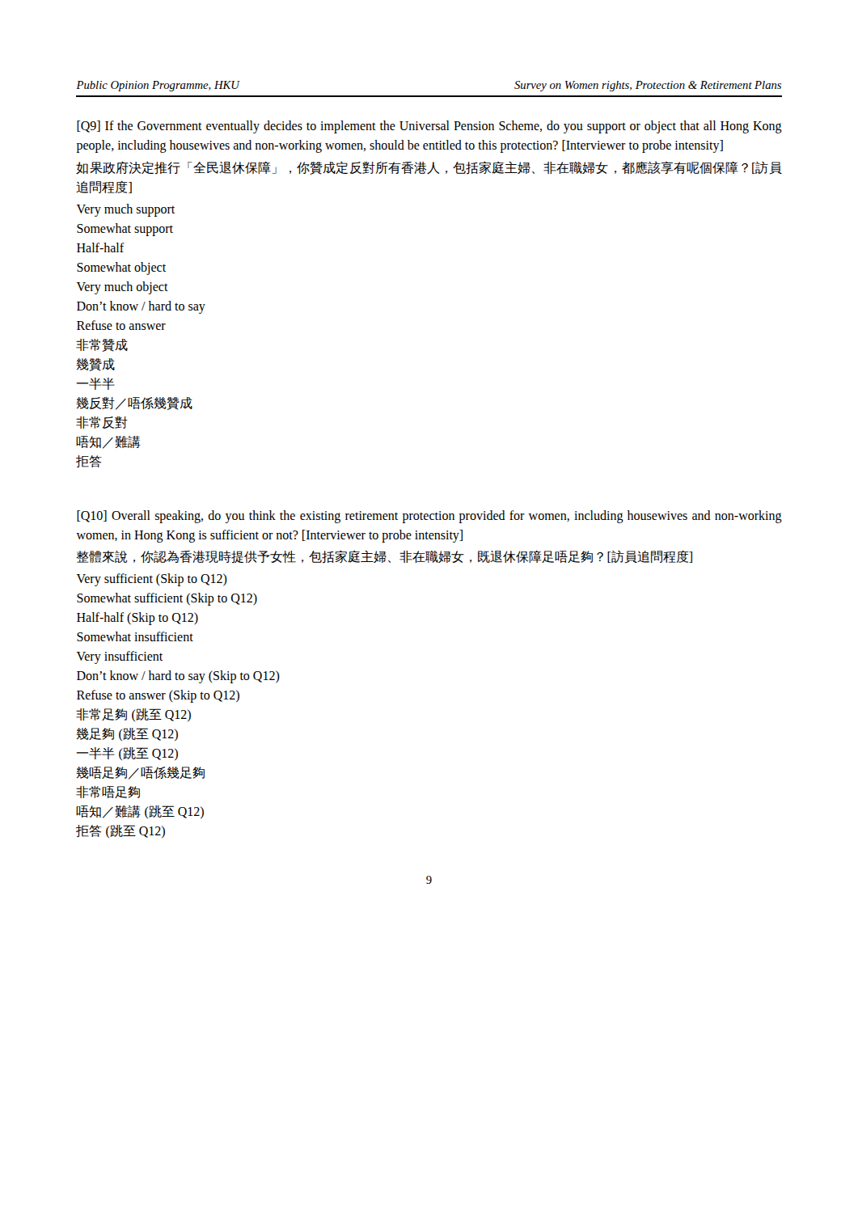Public Opinion Programme, HKU
Survey on Women rights, Protection & Retirement Plans
[Q9] If the Government eventually decides to implement the Universal Pension Scheme, do you support or object that all Hong Kong people, including housewives and non-working women, should be entitled to this protection? [Interviewer to probe intensity]
如果政府決定推行「全民退休保障」，你贊成定反對所有香港人，包括家庭主婦、非在職婦女，都應該享有呢個保障？[訪員追問程度]
Very much support
Somewhat support
Half-half
Somewhat object
Very much object
Don’t know / hard to say
Refuse to answer
非常贊成
幾贊成
一半半
幾反對／唔係幾贊成
非常反對
唔知／難講
拒答
[Q10] Overall speaking, do you think the existing retirement protection provided for women, including housewives and non-working women, in Hong Kong is sufficient or not? [Interviewer to probe intensity]
整體來說，你認為香港現時提供予女性，包括家庭主婦、非在職婦女，既退休保障足唔足夠？[訪員追問程度]
Very sufficient (Skip to Q12)
Somewhat sufficient (Skip to Q12)
Half-half (Skip to Q12)
Somewhat insufficient
Very insufficient
Don’t know / hard to say (Skip to Q12)
Refuse to answer (Skip to Q12)
非常足夠 (跳至 Q12)
幾足夠 (跳至 Q12)
一半半 (跳至 Q12)
幾唔足夠／唔係幾足夠
非常唔足夠
唔知／難講 (跳至 Q12)
拒答 (跳至 Q12)
9